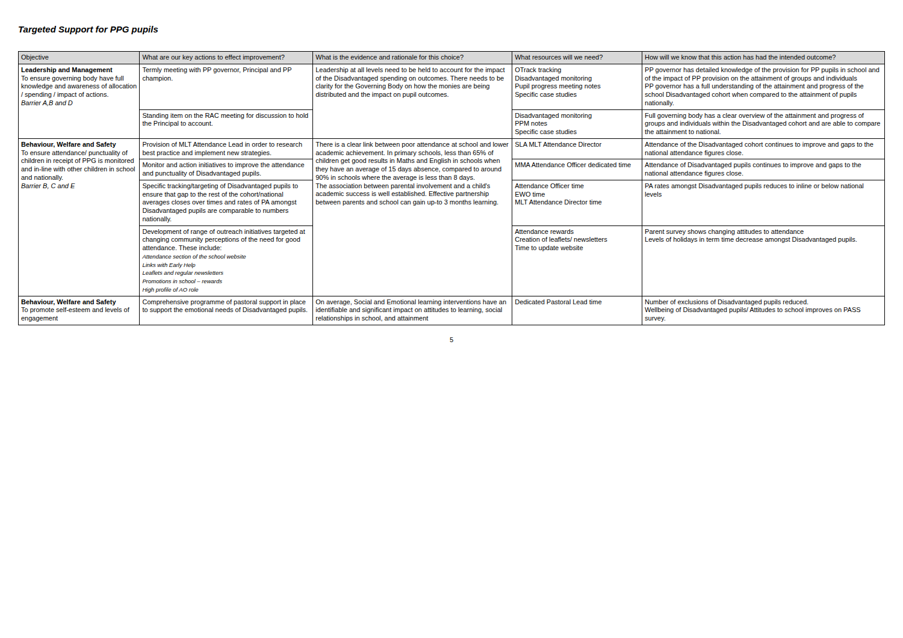Targeted Support for PPG pupils
| Objective | What are our key actions to effect improvement? | What is the evidence and rationale for this choice? | What resources will we need? | How will we know that this action has had the intended outcome? |
| --- | --- | --- | --- | --- |
| Leadership and Management To ensure governing body have full knowledge and awareness of allocation / spending / impact of actions. Barrier A,B and D | Termly meeting with PP governor, Principal and PP champion. | Leadership at all levels need to be held to account for the impact of the Disadvantaged spending on outcomes. There needs to be clarity for the Governing Body on how the monies are being distributed and the impact on pupil outcomes. | OTrack tracking Disadvantaged monitoring Pupil progress meeting notes Specific case studies | PP governor has detailed knowledge of the provision for PP pupils in school and of the impact of PP provision on the attainment of groups and individuals PP governor has a full understanding of the attainment and progress of the school Disadvantaged cohort when compared to the attainment of pupils nationally. |
| Standing item on the RAC meeting for discussion to hold the Principal to account. | Disadvantaged monitoring PPM notes Specific case studies | Full governing body has a clear overview of the attainment and progress of groups and individuals within the Disadvantaged cohort and are able to compare the attainment to national. |
| Behaviour, Welfare and Safety To ensure attendance/ punctuality of children in receipt of PPG is monitored and in-line with other children in school and nationally. Barrier B, C and E | Provision of MLT Attendance Lead in order to research best practice and implement new strategies. | There is a clear link between poor attendance at school and lower academic achievement. In primary schools, less than 65% of children get good results in Maths and English in schools when they have an average of 15 days absence, compared to around 90% in schools where the average is less than 8 days. The association between parental involvement and a child's academic success is well established. Effective partnership between parents and school can gain up-to 3 months learning. | SLA MLT Attendance Director | Attendance of the Disadvantaged cohort continues to improve and gaps to the national attendance figures close. |
| Monitor and action initiatives to improve the attendance and punctuality of Disadvantaged pupils. | MMA Attendance Officer dedicated time | Attendance of Disadvantaged pupils continues to improve and gaps to the national attendance figures close. |
| Specific tracking/targeting of Disadvantaged pupils to ensure that gap to the rest of the cohort/national averages closes over times and rates of PA amongst Disadvantaged pupils are comparable to numbers nationally. | Attendance Officer time EWO time MLT Attendance Director time | PA rates amongst Disadvantaged pupils reduces to inline or below national levels |
| Development of range of outreach initiatives targeted at changing community perceptions of the need for good attendance. These include: Attendance section of the school website Links with Early Help Leaflets and regular newsletters Promotions in school – rewards High profile of AO role | Attendance rewards Creation of leaflets/ newsletters Time to update website | Parent survey shows changing attitudes to attendance Levels of holidays in term time decrease amongst Disadvantaged pupils. |
| Behaviour, Welfare and Safety To promote self-esteem and levels of engagement | Comprehensive programme of pastoral support in place to support the emotional needs of Disadvantaged pupils. | On average, Social and Emotional learning interventions have an identifiable and significant impact on attitudes to learning, social relationships in school, and attainment | Dedicated Pastoral Lead time | Number of exclusions of Disadvantaged pupils reduced. Wellbeing of Disadvantaged pupils/ Attitudes to school improves on PASS survey. |
5